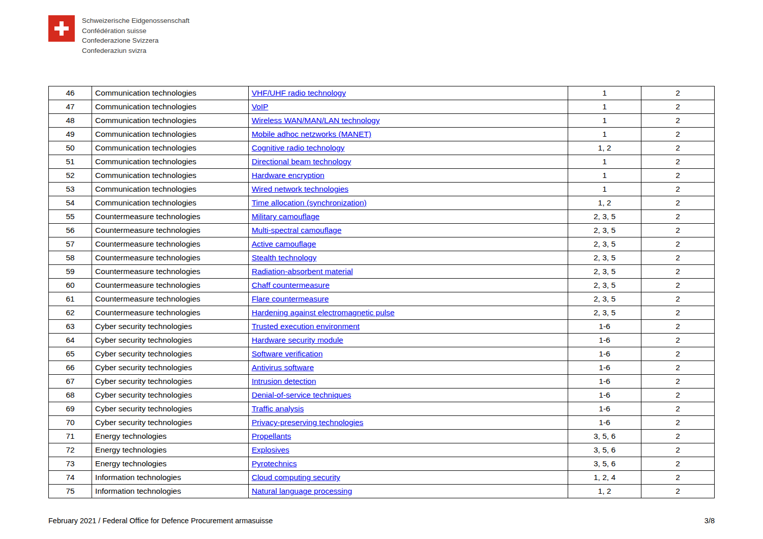Schweizerische Eidgenossenschaft
Confédération suisse
Confederazione Svizzera
Confederaziun svizra
| 46 | Communication technologies | VHF/UHF radio technology | 1 | 2 |
| 47 | Communication technologies | VoIP | 1 | 2 |
| 48 | Communication technologies | Wireless WAN/MAN/LAN technology | 1 | 2 |
| 49 | Communication technologies | Mobile adhoc netzworks (MANET) | 1 | 2 |
| 50 | Communication technologies | Cognitive radio technology | 1, 2 | 2 |
| 51 | Communication technologies | Directional beam technology | 1 | 2 |
| 52 | Communication technologies | Hardware encryption | 1 | 2 |
| 53 | Communication technologies | Wired network technologies | 1 | 2 |
| 54 | Communication technologies | Time allocation (synchronization) | 1, 2 | 2 |
| 55 | Countermeasure technologies | Military camouflage | 2, 3, 5 | 2 |
| 56 | Countermeasure technologies | Multi-spectral camouflage | 2, 3, 5 | 2 |
| 57 | Countermeasure technologies | Active camouflage | 2, 3, 5 | 2 |
| 58 | Countermeasure technologies | Stealth technology | 2, 3, 5 | 2 |
| 59 | Countermeasure technologies | Radiation-absorbent material | 2, 3, 5 | 2 |
| 60 | Countermeasure technologies | Chaff countermeasure | 2, 3, 5 | 2 |
| 61 | Countermeasure technologies | Flare countermeasure | 2, 3, 5 | 2 |
| 62 | Countermeasure technologies | Hardening against electromagnetic pulse | 2, 3, 5 | 2 |
| 63 | Cyber security technologies | Trusted execution environment | 1-6 | 2 |
| 64 | Cyber security technologies | Hardware security module | 1-6 | 2 |
| 65 | Cyber security technologies | Software verification | 1-6 | 2 |
| 66 | Cyber security technologies | Antivirus software | 1-6 | 2 |
| 67 | Cyber security technologies | Intrusion detection | 1-6 | 2 |
| 68 | Cyber security technologies | Denial-of-service techniques | 1-6 | 2 |
| 69 | Cyber security technologies | Traffic analysis | 1-6 | 2 |
| 70 | Cyber security technologies | Privacy-preserving technologies | 1-6 | 2 |
| 71 | Energy technologies | Propellants | 3, 5, 6 | 2 |
| 72 | Energy technologies | Explosives | 3, 5, 6 | 2 |
| 73 | Energy technologies | Pyrotechnics | 3, 5, 6 | 2 |
| 74 | Information technologies | Cloud computing security | 1, 2, 4 | 2 |
| 75 | Information technologies | Natural language processing | 1, 2 | 2 |
February 2021 / Federal Office for Defence Procurement armasuisse 3/8